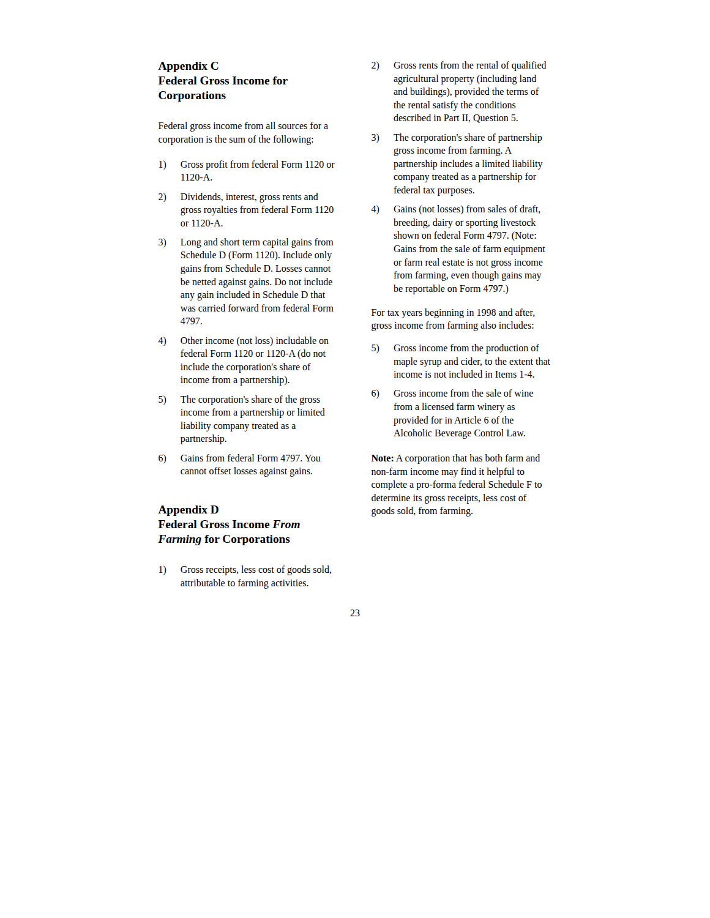Appendix C
Federal Gross Income for Corporations
Federal gross income from all sources for a corporation is the sum of the following:
1) Gross profit from federal Form 1120 or 1120-A.
2) Dividends, interest, gross rents and gross royalties from federal Form 1120 or 1120-A.
3) Long and short term capital gains from Schedule D (Form 1120). Include only gains from Schedule D. Losses cannot be netted against gains. Do not include any gain included in Schedule D that was carried forward from federal Form 4797.
4) Other income (not loss) includable on federal Form 1120 or 1120-A (do not include the corporation's share of income from a partnership).
5) The corporation's share of the gross income from a partnership or limited liability company treated as a partnership.
6) Gains from federal Form 4797. You cannot offset losses against gains.
Appendix D
Federal Gross Income From Farming for Corporations
1) Gross receipts, less cost of goods sold, attributable to farming activities.
2) Gross rents from the rental of qualified agricultural property (including land and buildings), provided the terms of the rental satisfy the conditions described in Part II, Question 5.
3) The corporation's share of partnership gross income from farming. A partnership includes a limited liability company treated as a partnership for federal tax purposes.
4) Gains (not losses) from sales of draft, breeding, dairy or sporting livestock shown on federal Form 4797. (Note: Gains from the sale of farm equipment or farm real estate is not gross income from farming, even though gains may be reportable on Form 4797.)
For tax years beginning in 1998 and after, gross income from farming also includes:
5) Gross income from the production of maple syrup and cider, to the extent that income is not included in Items 1-4.
6) Gross income from the sale of wine from a licensed farm winery as provided for in Article 6 of the Alcoholic Beverage Control Law.
Note: A corporation that has both farm and non-farm income may find it helpful to complete a pro-forma federal Schedule F to determine its gross receipts, less cost of goods sold, from farming.
23